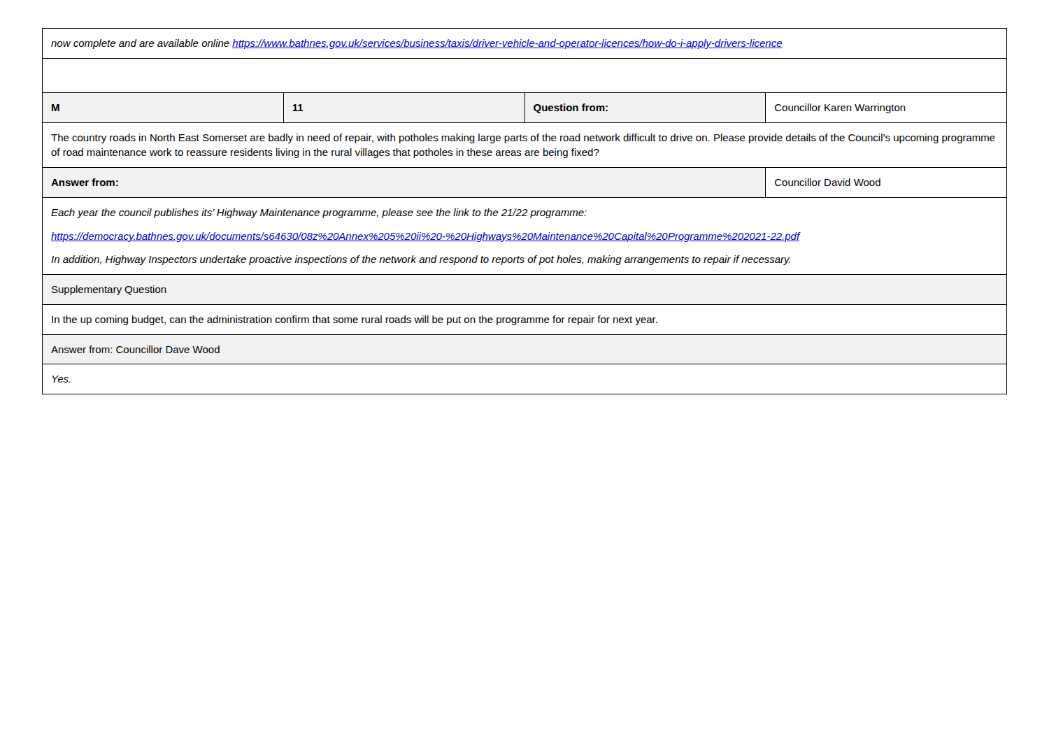| now complete and are available online https://www.bathnes.gov.uk/services/business/taxis/driver-vehicle-and-operator-licences/how-do-i-apply-drivers-licence |
| M | 11 | Question from: | Councillor Karen Warrington |
| The country roads in North East Somerset are badly in need of repair, with potholes making large parts of the road network difficult to drive on. Please provide details of the Council’s upcoming programme of road maintenance work to reassure residents living in the rural villages that potholes in these areas are being fixed? |
| Answer from: | Councillor David Wood |
| Each year the council publishes its’ Highway Maintenance programme, please see the link to the 21/22 programme: https://democracy.bathnes.gov.uk/documents/s64630/08z%20Annex%205%20ii%20-%20Highways%20Maintenance%20Capital%20Programme%202021-22.pdf In addition, Highway Inspectors undertake proactive inspections of the network and respond to reports of pot holes, making arrangements to repair if necessary. |
| Supplementary Question |
| In the up coming budget, can the administration confirm that some rural roads will be put on the programme for repair for next year. |
| Answer from: Councillor Dave Wood |
| Yes. |